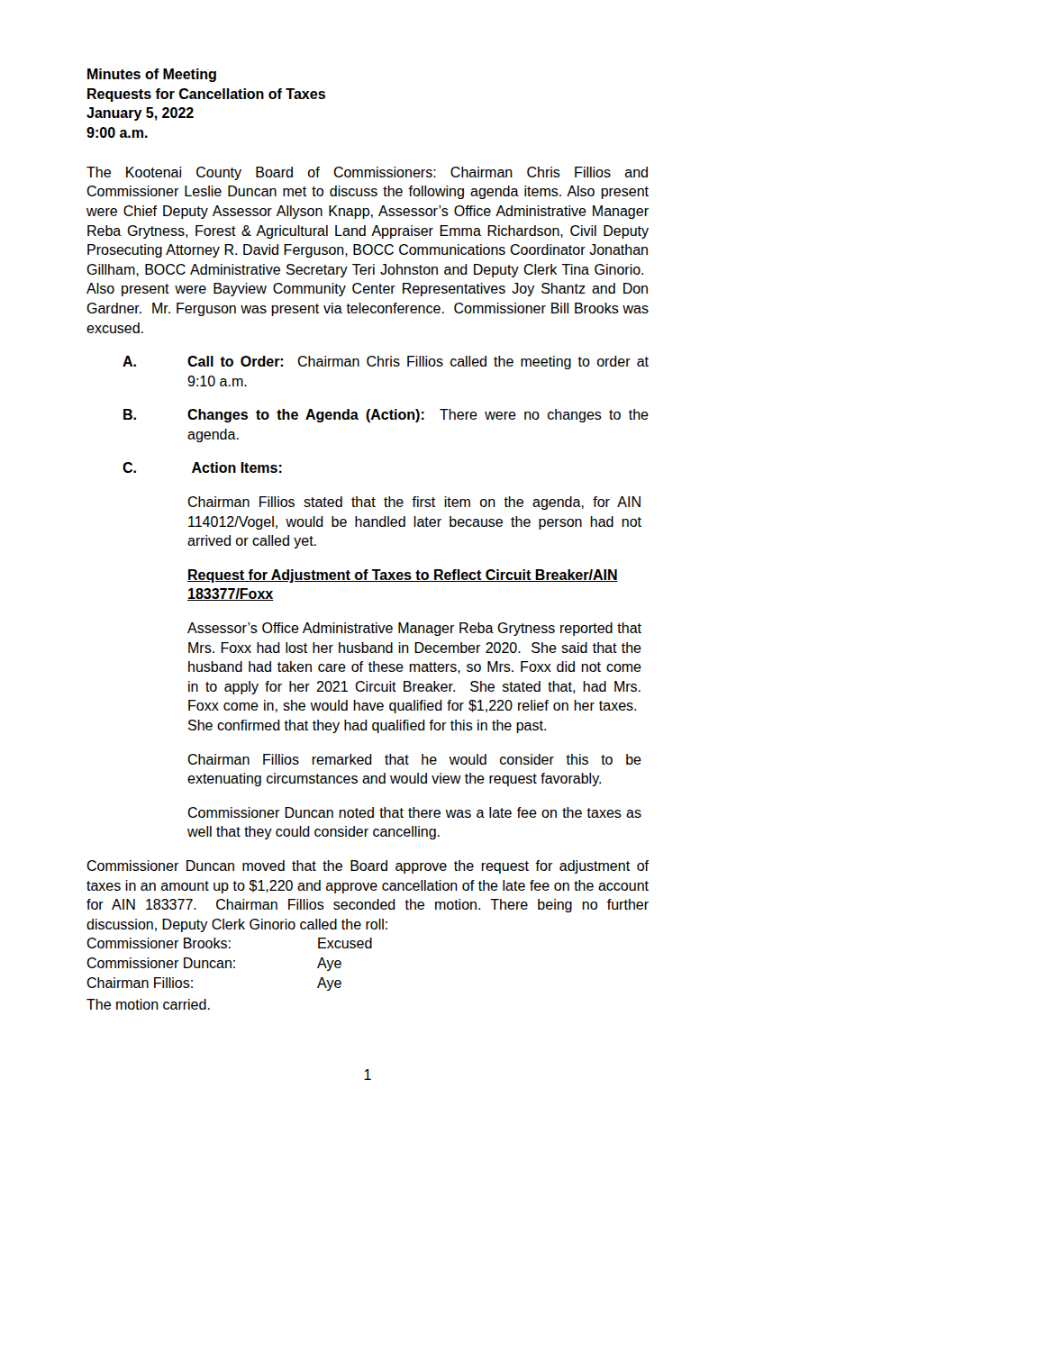Minutes of Meeting
Requests for Cancellation of Taxes
January 5, 2022
9:00 a.m.
The Kootenai County Board of Commissioners: Chairman Chris Fillios and Commissioner Leslie Duncan met to discuss the following agenda items. Also present were Chief Deputy Assessor Allyson Knapp, Assessor’s Office Administrative Manager Reba Grytness, Forest & Agricultural Land Appraiser Emma Richardson, Civil Deputy Prosecuting Attorney R. David Ferguson, BOCC Communications Coordinator Jonathan Gillham, BOCC Administrative Secretary Teri Johnston and Deputy Clerk Tina Ginorio. Also present were Bayview Community Center Representatives Joy Shantz and Don Gardner. Mr. Ferguson was present via teleconference. Commissioner Bill Brooks was excused.
A.
Call to Order: Chairman Chris Fillios called the meeting to order at 9:10 a.m.
B.
Changes to the Agenda (Action): There were no changes to the agenda.
C.
Action Items:
Chairman Fillios stated that the first item on the agenda, for AIN 114012/Vogel, would be handled later because the person had not arrived or called yet.
Request for Adjustment of Taxes to Reflect Circuit Breaker/AIN 183377/Foxx
Assessor’s Office Administrative Manager Reba Grytness reported that Mrs. Foxx had lost her husband in December 2020. She said that the husband had taken care of these matters, so Mrs. Foxx did not come in to apply for her 2021 Circuit Breaker. She stated that, had Mrs. Foxx come in, she would have qualified for $1,220 relief on her taxes. She confirmed that they had qualified for this in the past.
Chairman Fillios remarked that he would consider this to be extenuating circumstances and would view the request favorably.
Commissioner Duncan noted that there was a late fee on the taxes as well that they could consider cancelling.
Commissioner Duncan moved that the Board approve the request for adjustment of taxes in an amount up to $1,220 and approve cancellation of the late fee on the account for AIN 183377. Chairman Fillios seconded the motion. There being no further discussion, Deputy Clerk Ginorio called the roll:
| Commissioner Brooks: | Excused |
| Commissioner Duncan: | Aye |
| Chairman Fillios: | Aye |
The motion carried.
1